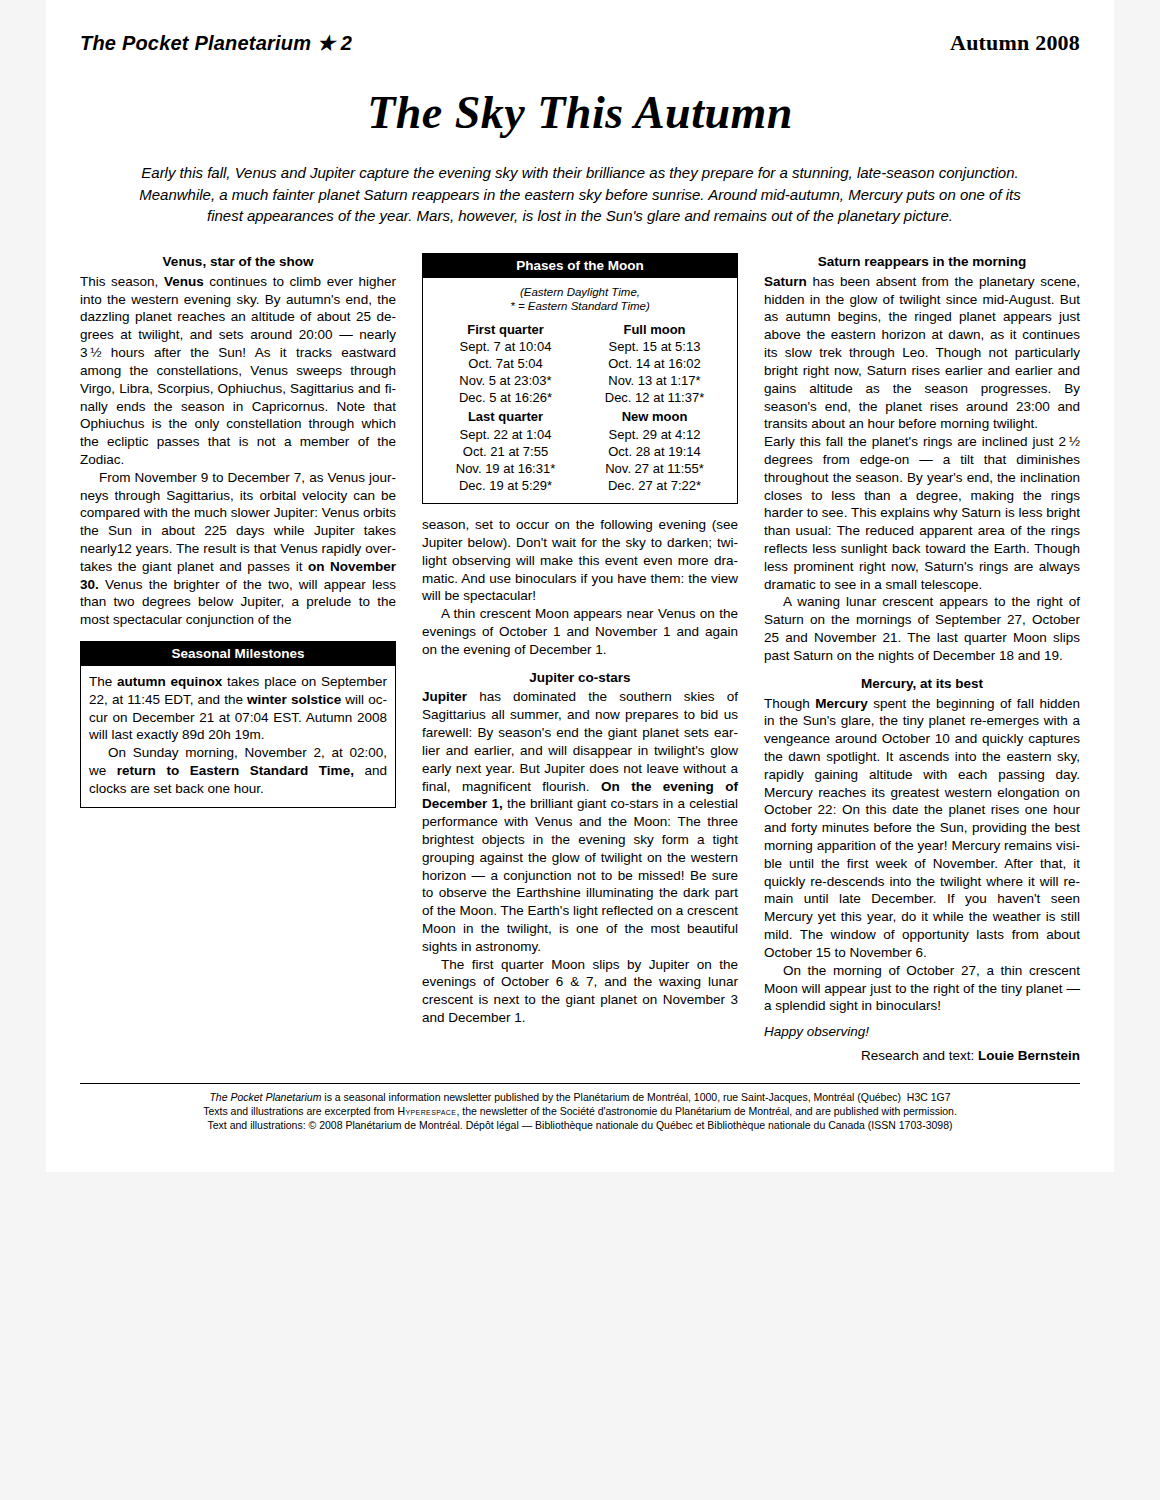The Pocket Planetarium ★ 2 Autumn 2008
The Sky This Autumn
Early this fall, Venus and Jupiter capture the evening sky with their brilliance as they prepare for a stunning, late-season conjunction. Meanwhile, a much fainter planet Saturn reappears in the eastern sky before sunrise. Around mid-autumn, Mercury puts on one of its finest appearances of the year. Mars, however, is lost in the Sun's glare and remains out of the planetary picture.
Venus, star of the show
This season, Venus continues to climb ever higher into the western evening sky. By autumn's end, the dazzling planet reaches an altitude of about 25 degrees at twilight, and sets around 20:00 — nearly 3 ½ hours after the Sun! As it tracks eastward among the constellations, Venus sweeps through Virgo, Libra, Scorpius, Ophiuchus, Sagittarius and finally ends the season in Capricornus. Note that Ophiuchus is the only constellation through which the ecliptic passes that is not a member of the Zodiac.
From November 9 to December 7, as Venus journeys through Sagittarius, its orbital velocity can be compared with the much slower Jupiter: Venus orbits the Sun in about 225 days while Jupiter takes nearly12 years. The result is that Venus rapidly overtakes the giant planet and passes it on November 30. Venus the brighter of the two, will appear less than two degrees below Jupiter, a prelude to the most spectacular conjunction of the
Seasonal Milestones
The autumn equinox takes place on September 22, at 11:45 EDT, and the winter solstice will occur on December 21 at 07:04 EST. Autumn 2008 will last exactly 89d 20h 19m.
On Sunday morning, November 2, at 02:00, we return to Eastern Standard Time, and clocks are set back one hour.
Phases of the Moon
(Eastern Daylight Time,
* = Eastern Standard Time)
| First quarter | Full moon |
| --- | --- |
| Sept. 7 at 10:04 | Sept. 15 at 5:13 |
| Oct. 7at 5:04 | Oct. 14 at 16:02 |
| Nov. 5 at 23:03* | Nov. 13 at 1:17* |
| Dec. 5 at 16:26* | Dec. 12 at 11:37* |
| Last quarter | New moon |
| Sept. 22 at 1:04 | Sept. 29 at 4:12 |
| Oct. 21 at 7:55 | Oct. 28 at 19:14 |
| Nov. 19 at 16:31* | Nov. 27 at 11:55* |
| Dec. 19 at 5:29* | Dec. 27 at 7:22* |
season, set to occur on the following evening (see Jupiter below). Don't wait for the sky to darken; twilight observing will make this event even more dramatic. And use binoculars if you have them: the view will be spectacular!
A thin crescent Moon appears near Venus on the evenings of October 1 and November 1 and again on the evening of December 1.
Jupiter co-stars
Jupiter has dominated the southern skies of Sagittarius all summer, and now prepares to bid us farewell: By season's end the giant planet sets earlier and earlier, and will disappear in twilight's glow early next year. But Jupiter does not leave without a final, magnificent flourish. On the evening of December 1, the brilliant giant co-stars in a celestial performance with Venus and the Moon: The three brightest objects in the evening sky form a tight grouping against the glow of twilight on the western horizon — a conjunction not to be missed! Be sure to observe the Earthshine illuminating the dark part of the Moon. The Earth's light reflected on a crescent Moon in the twilight, is one of the most beautiful sights in astronomy.
The first quarter Moon slips by Jupiter on the evenings of October 6 & 7, and the waxing lunar crescent is next to the giant planet on November 3 and December 1.
Saturn reappears in the morning
Saturn has been absent from the planetary scene, hidden in the glow of twilight since mid-August. But as autumn begins, the ringed planet appears just above the eastern horizon at dawn, as it continues its slow trek through Leo. Though not particularly bright right now, Saturn rises earlier and earlier and gains altitude as the season progresses. By season's end, the planet rises around 23:00 and transits about an hour before morning twilight.
Early this fall the planet's rings are inclined just 2 ½ degrees from edge-on — a tilt that diminishes throughout the season. By year's end, the inclination closes to less than a degree, making the rings harder to see. This explains why Saturn is less bright than usual: The reduced apparent area of the rings reflects less sunlight back toward the Earth. Though less prominent right now, Saturn's rings are always dramatic to see in a small telescope.
A waning lunar crescent appears to the right of Saturn on the mornings of September 27, October 25 and November 21. The last quarter Moon slips past Saturn on the nights of December 18 and 19.
Mercury, at its best
Though Mercury spent the beginning of fall hidden in the Sun's glare, the tiny planet re-emerges with a vengeance around October 10 and quickly captures the dawn spotlight. It ascends into the eastern sky, rapidly gaining altitude with each passing day. Mercury reaches its greatest western elongation on October 22: On this date the planet rises one hour and forty minutes before the Sun, providing the best morning apparition of the year! Mercury remains visible until the first week of November. After that, it quickly re-descends into the twilight where it will remain until late December. If you haven't seen Mercury yet this year, do it while the weather is still mild. The window of opportunity lasts from about October 15 to November 6.
On the morning of October 27, a thin crescent Moon will appear just to the right of the tiny planet — a splendid sight in binoculars!
Happy observing!
Research and text: Louie Bernstein
The Pocket Planetarium is a seasonal information newsletter published by the Planétarium de Montréal, 1000, rue Saint-Jacques, Montréal (Québec) H3C 1G7
Texts and illustrations are excerpted from Hyperespace, the newsletter of the Société d'astronomie du Planétarium de Montréal, and are published with permission.
Text and illustrations: © 2008 Planétarium de Montréal. Dépôt légal — Bibliothèque nationale du Québec et Bibliothèque nationale du Canada (ISSN 1703-3098)